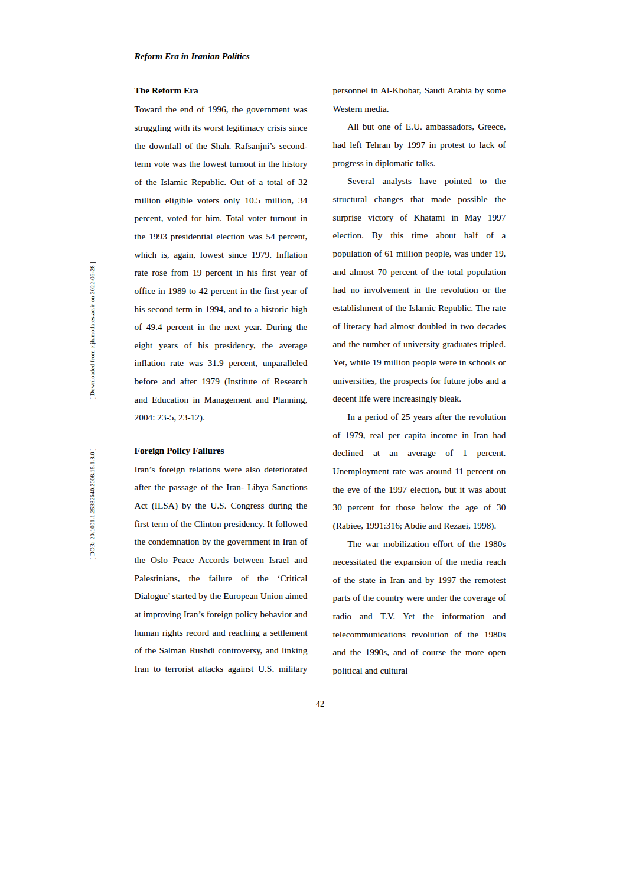[ Downloaded from eijh.modares.ac.ir on 2022-06-28 ]
[ DOR: 20.1001.1.25382640.2008.15.1.8.0 ]
Reform Era in Iranian Politics
The Reform Era
Toward the end of 1996, the government was struggling with its worst legitimacy crisis since the downfall of the Shah. Rafsanjni’s second-term vote was the lowest turnout in the history of the Islamic Republic. Out of a total of 32 million eligible voters only 10.5 million, 34 percent, voted for him. Total voter turnout in the 1993 presidential election was 54 percent, which is, again, lowest since 1979. Inflation rate rose from 19 percent in his first year of office in 1989 to 42 percent in the first year of his second term in 1994, and to a historic high of 49.4 percent in the next year. During the eight years of his presidency, the average inflation rate was 31.9 percent, unparalleled before and after 1979 (Institute of Research and Education in Management and Planning, 2004: 23-5, 23-12).
Foreign Policy Failures
Iran’s foreign relations were also deteriorated after the passage of the Iran- Libya Sanctions Act (ILSA) by the U.S. Congress during the first term of the Clinton presidency. It followed the condemnation by the government in Iran of the Oslo Peace Accords between Israel and Palestinians, the failure of the ‘Critical Dialogue’ started by the European Union aimed at improving Iran’s foreign policy behavior and human rights record and reaching a settlement of the Salman Rushdi controversy, and linking Iran to terrorist attacks against U.S. military personnel in Al-Khobar, Saudi Arabia by some Western media.
All but one of E.U. ambassadors, Greece, had left Tehran by 1997 in protest to lack of progress in diplomatic talks.
Several analysts have pointed to the structural changes that made possible the surprise victory of Khatami in May 1997 election. By this time about half of a population of 61 million people, was under 19, and almost 70 percent of the total population had no involvement in the revolution or the establishment of the Islamic Republic. The rate of literacy had almost doubled in two decades and the number of university graduates tripled. Yet, while 19 million people were in schools or universities, the prospects for future jobs and a decent life were increasingly bleak.
In a period of 25 years after the revolution of 1979, real per capita income in Iran had declined at an average of 1 percent. Unemployment rate was around 11 percent on the eve of the 1997 election, but it was about 30 percent for those below the age of 30 (Rabiee, 1991:316; Abdie and Rezaei, 1998).
The war mobilization effort of the 1980s necessitated the expansion of the media reach of the state in Iran and by 1997 the remotest parts of the country were under the coverage of radio and T.V. Yet the information and telecommunications revolution of the 1980s and the 1990s, and of course the more open political and cultural
42